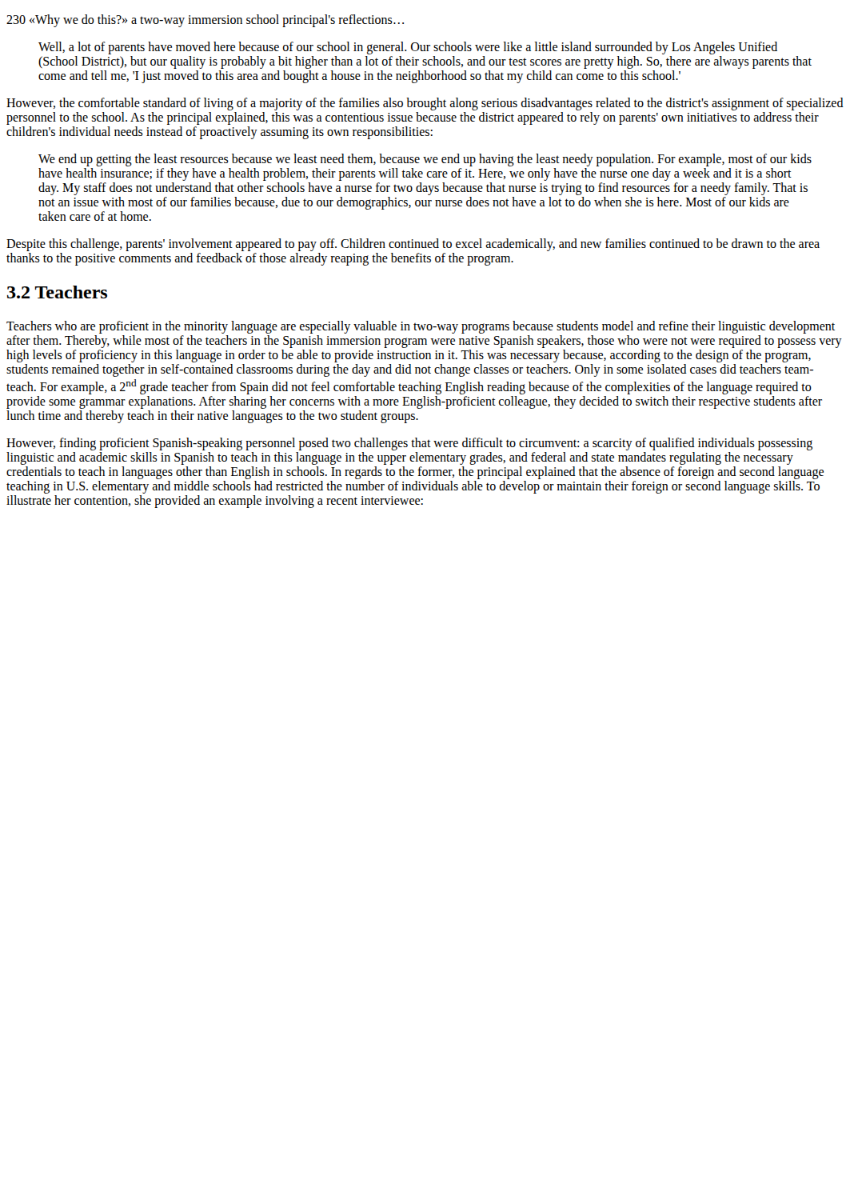230 «Why we do this?» a two-way immersion school principal's reflections…
Well, a lot of parents have moved here because of our school in general. Our schools were like a little island surrounded by Los Angeles Unified (School District), but our quality is probably a bit higher than a lot of their schools, and our test scores are pretty high. So, there are always parents that come and tell me, 'I just moved to this area and bought a house in the neighborhood so that my child can come to this school.'
However, the comfortable standard of living of a majority of the families also brought along serious disadvantages related to the district's assignment of specialized personnel to the school. As the principal explained, this was a contentious issue because the district appeared to rely on parents' own initiatives to address their children's individual needs instead of proactively assuming its own responsibilities:
We end up getting the least resources because we least need them, because we end up having the least needy population. For example, most of our kids have health insurance; if they have a health problem, their parents will take care of it. Here, we only have the nurse one day a week and it is a short day. My staff does not understand that other schools have a nurse for two days because that nurse is trying to find resources for a needy family. That is not an issue with most of our families because, due to our demographics, our nurse does not have a lot to do when she is here. Most of our kids are taken care of at home.
Despite this challenge, parents' involvement appeared to pay off. Children continued to excel academically, and new families continued to be drawn to the area thanks to the positive comments and feedback of those already reaping the benefits of the program.
3.2 Teachers
Teachers who are proficient in the minority language are especially valuable in two-way programs because students model and refine their linguistic development after them. Thereby, while most of the teachers in the Spanish immersion program were native Spanish speakers, those who were not were required to possess very high levels of proficiency in this language in order to be able to provide instruction in it. This was necessary because, according to the design of the program, students remained together in self-contained classrooms during the day and did not change classes or teachers. Only in some isolated cases did teachers team-teach. For example, a 2nd grade teacher from Spain did not feel comfortable teaching English reading because of the complexities of the language required to provide some grammar explanations. After sharing her concerns with a more English-proficient colleague, they decided to switch their respective students after lunch time and thereby teach in their native languages to the two student groups.
However, finding proficient Spanish-speaking personnel posed two challenges that were difficult to circumvent: a scarcity of qualified individuals possessing linguistic and academic skills in Spanish to teach in this language in the upper elementary grades, and federal and state mandates regulating the necessary credentials to teach in languages other than English in schools. In regards to the former, the principal explained that the absence of foreign and second language teaching in U.S. elementary and middle schools had restricted the number of individuals able to develop or maintain their foreign or second language skills. To illustrate her contention, she provided an example involving a recent interviewee: